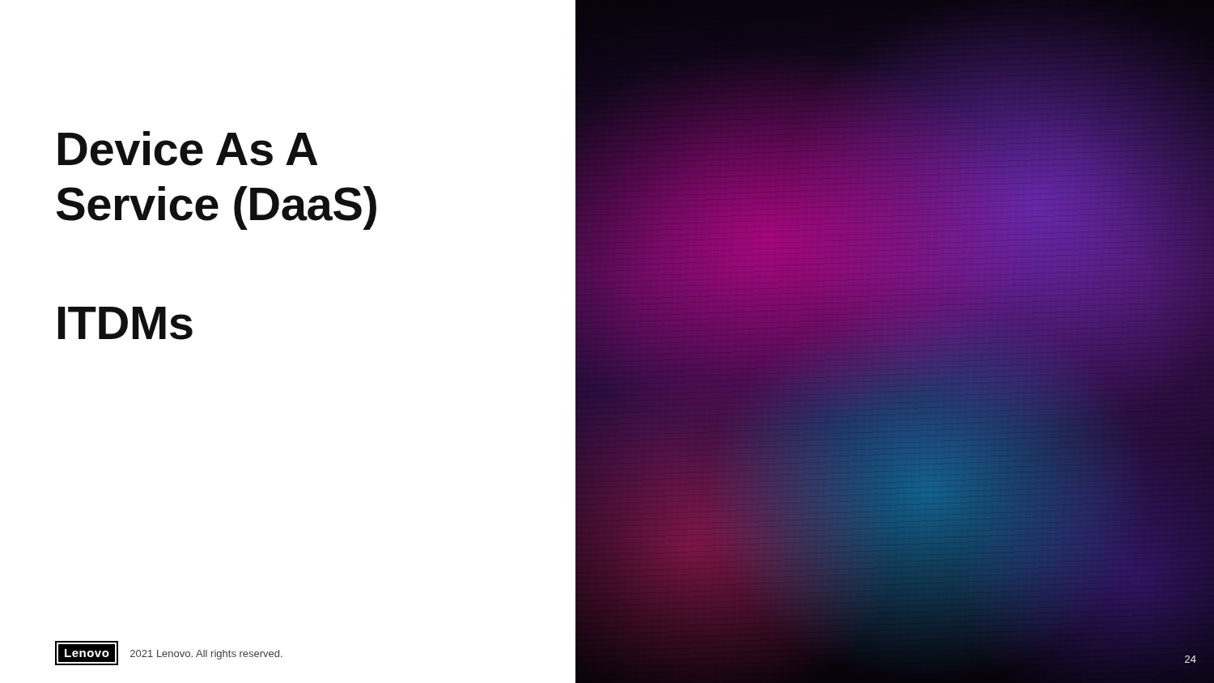Device As A
Service (DaaS)
ITDMs
Lenovo 2021 Lenovo. All rights reserved.
24